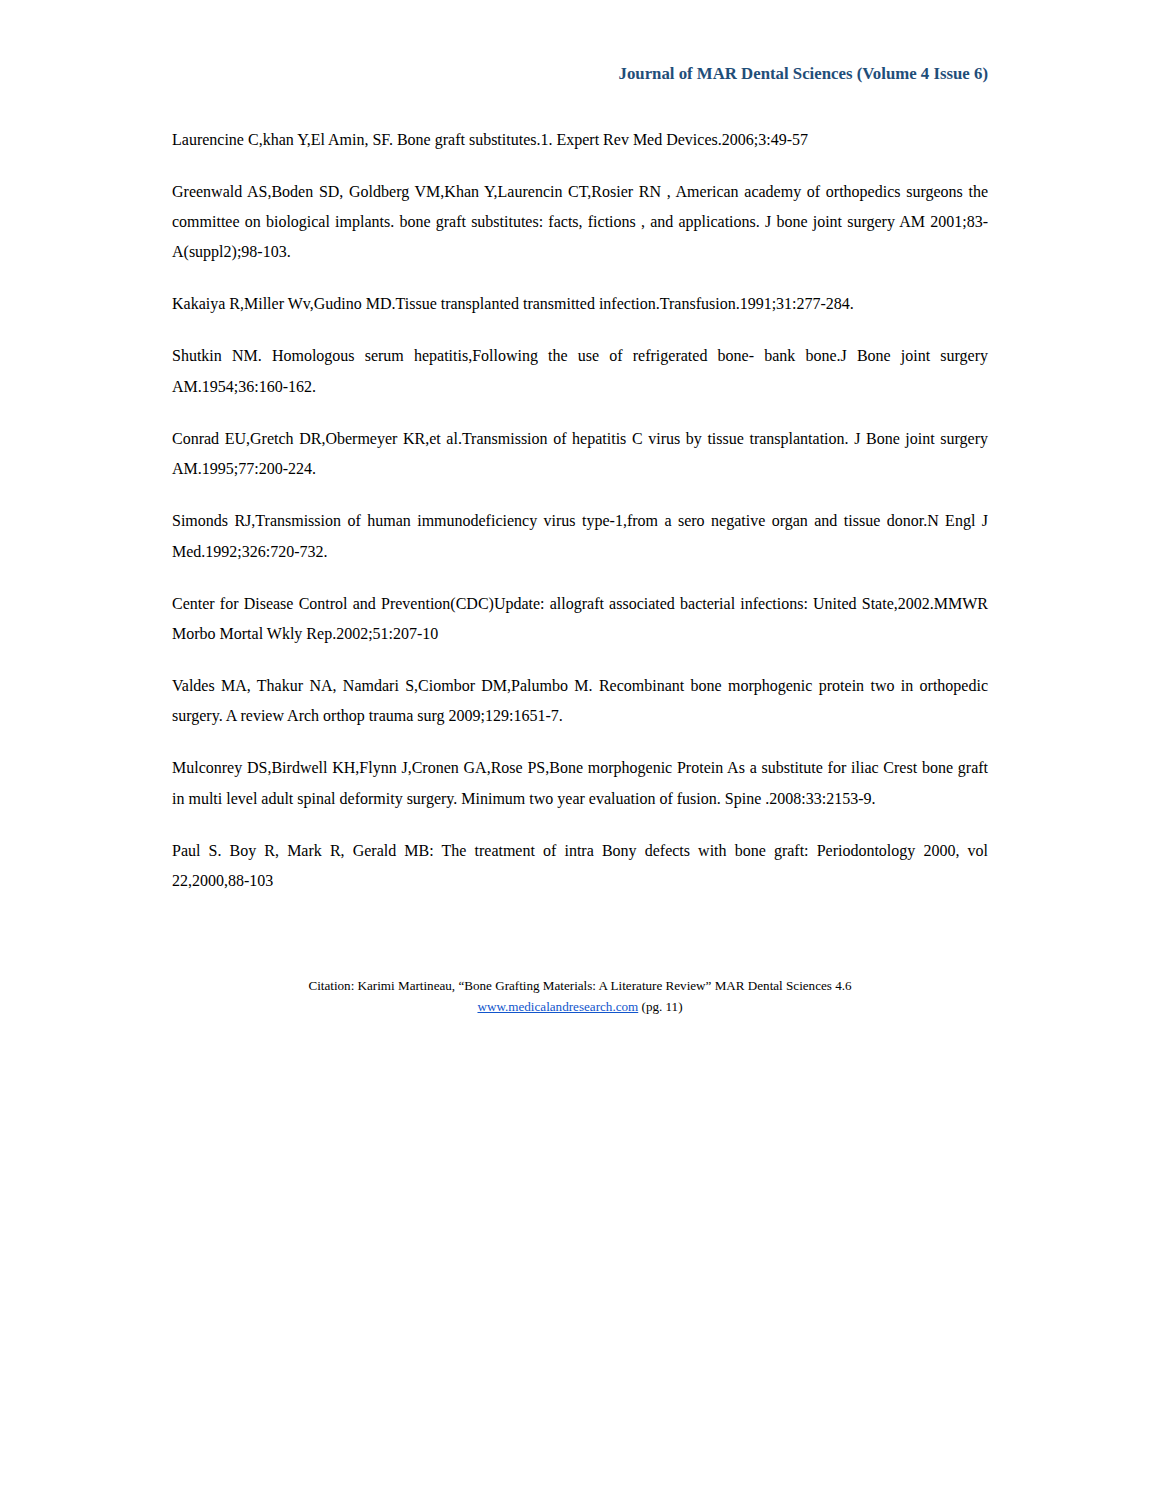Journal of MAR Dental Sciences (Volume 4 Issue 6)
Laurencine C,khan Y,El Amin, SF. Bone graft substitutes.1. Expert Rev Med Devices.2006;3:49-57
Greenwald AS,Boden SD, Goldberg VM,Khan Y,Laurencin CT,Rosier RN , American academy of orthopedics surgeons the committee on biological implants. bone graft substitutes: facts, fictions , and applications. J bone joint surgery AM 2001;83-A(suppl2);98-103.
Kakaiya R,Miller Wv,Gudino MD.Tissue transplanted transmitted infection.Transfusion.1991;31:277-284.
Shutkin NM. Homologous serum hepatitis,Following the use of refrigerated bone- bank bone.J Bone joint surgery AM.1954;36:160-162.
Conrad EU,Gretch DR,Obermeyer KR,et al.Transmission of hepatitis C virus by tissue transplantation. J Bone joint surgery AM.1995;77:200-224.
Simonds RJ,Transmission of human immunodeficiency virus type-1,from a sero negative organ and tissue donor.N Engl J Med.1992;326:720-732.
Center for Disease Control and Prevention(CDC)Update: allograft associated bacterial infections: United State,2002.MMWR Morbo Mortal Wkly Rep.2002;51:207-10
Valdes MA, Thakur NA, Namdari S,Ciombor DM,Palumbo M. Recombinant bone morphogenic protein two in orthopedic surgery. A review Arch orthop trauma surg 2009;129:1651-7.
Mulconrey DS,Birdwell KH,Flynn J,Cronen GA,Rose PS,Bone morphogenic Protein As a substitute for iliac Crest bone graft in multi level adult spinal deformity surgery. Minimum two year evaluation of fusion. Spine .2008:33:2153-9.
Paul S. Boy R, Mark R, Gerald MB: The treatment of intra Bony defects with bone graft: Periodontology 2000, vol 22,2000,88-103
Citation: Karimi Martineau, “Bone Grafting Materials: A Literature Review” MAR Dental Sciences 4.6
www.medicalandresearch.com (pg. 11)